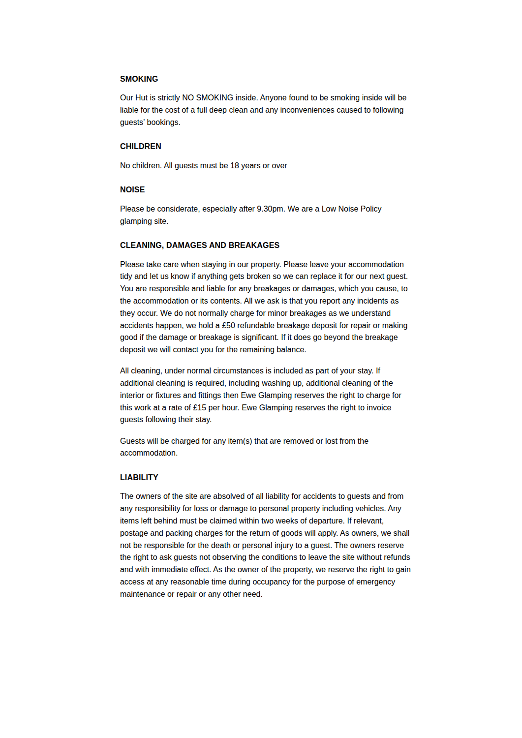SMOKING
Our Hut is strictly NO SMOKING inside. Anyone found to be smoking inside will be liable for the cost of a full deep clean and any inconveniences caused to following guests’ bookings.
CHILDREN
No children. All guests must be 18 years or over
NOISE
Please be considerate, especially after 9.30pm. We are a Low Noise Policy glamping site.
CLEANING, DAMAGES AND BREAKAGES
Please take care when staying in our property. Please leave your accommodation tidy and let us know if anything gets broken so we can replace it for our next guest. You are responsible and liable for any breakages or damages, which you cause, to the accommodation or its contents. All we ask is that you report any incidents as they occur. We do not normally charge for minor breakages as we understand accidents happen, we hold a £50 refundable breakage deposit for repair or making good if the damage or breakage is significant. If it does go beyond the breakage deposit we will contact you for the remaining balance.
All cleaning, under normal circumstances is included as part of your stay. If additional cleaning is required, including washing up, additional cleaning of the interior or fixtures and fittings then Ewe Glamping reserves the right to charge for this work at a rate of £15 per hour. Ewe Glamping reserves the right to invoice guests following their stay.
Guests will be charged for any item(s) that are removed or lost from the accommodation.
LIABILITY
The owners of the site are absolved of all liability for accidents to guests and from any responsibility for loss or damage to personal property including vehicles. Any items left behind must be claimed within two weeks of departure. If relevant, postage and packing charges for the return of goods will apply. As owners, we shall not be responsible for the death or personal injury to a guest. The owners reserve the right to ask guests not observing the conditions to leave the site without refunds and with immediate effect. As the owner of the property, we reserve the right to gain access at any reasonable time during occupancy for the purpose of emergency maintenance or repair or any other need.